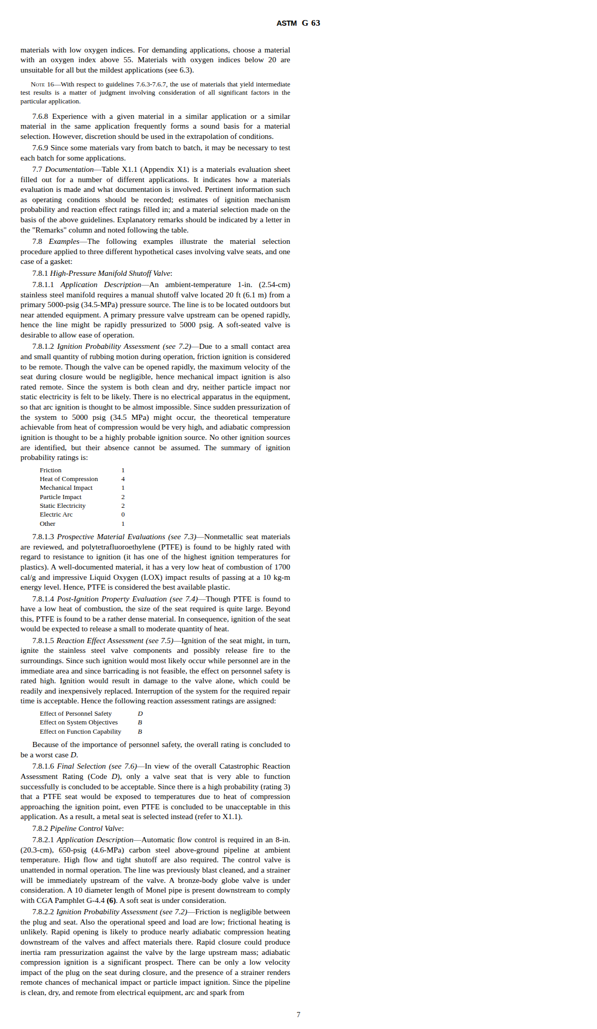ASTM G 63
materials with low oxygen indices. For demanding applications, choose a material with an oxygen index above 55. Materials with oxygen indices below 20 are unsuitable for all but the mildest applications (see 6.3).
Note 16—With respect to guidelines 7.6.3-7.6.7, the use of materials that yield intermediate test results is a matter of judgment involving consideration of all significant factors in the particular application.
7.6.8 Experience with a given material in a similar application or a similar material in the same application frequently forms a sound basis for a material selection. However, discretion should be used in the extrapolation of conditions.
7.6.9 Since some materials vary from batch to batch, it may be necessary to test each batch for some applications.
7.7 Documentation—Table X1.1 (Appendix X1) is a materials evaluation sheet filled out for a number of different applications. It indicates how a materials evaluation is made and what documentation is involved. Pertinent information such as operating conditions should be recorded; estimates of ignition mechanism probability and reaction effect ratings filled in; and a material selection made on the basis of the above guidelines. Explanatory remarks should be indicated by a letter in the "Remarks" column and noted following the table.
7.8 Examples—The following examples illustrate the material selection procedure applied to three different hypothetical cases involving valve seats, and one case of a gasket:
7.8.1 High-Pressure Manifold Shutoff Valve:
7.8.1.1 Application Description—An ambient-temperature 1-in. (2.54-cm) stainless steel manifold requires a manual shutoff valve located 20 ft (6.1 m) from a primary 5000-psig (34.5-MPa) pressure source. The line is to be located outdoors but near attended equipment. A primary pressure valve upstream can be opened rapidly, hence the line might be rapidly pressurized to 5000 psig. A soft-seated valve is desirable to allow ease of operation.
7.8.1.2 Ignition Probability Assessment (see 7.2)—Due to a small contact area and small quantity of rubbing motion during operation, friction ignition is considered to be remote. Though the valve can be opened rapidly, the maximum velocity of the seat during closure would be negligible, hence mechanical impact ignition is also rated remote. Since the system is both clean and dry, neither particle impact nor static electricity is felt to be likely. There is no electrical apparatus in the equipment, so that arc ignition is thought to be almost impossible. Since sudden pressurization of the system to 5000 psig (34.5 MPa) might occur, the theoretical temperature achievable from heat of compression would be very high, and adiabatic compression ignition is thought to be a highly probable ignition source. No other ignition sources are identified, but their absence cannot be assumed. The summary of ignition probability ratings is:
| Friction | 1 |
| Heat of Compression | 4 |
| Mechanical Impact | 1 |
| Particle Impact | 2 |
| Static Electricity | 2 |
| Electric Arc | 0 |
| Other | 1 |
7.8.1.3 Prospective Material Evaluations (see 7.3)—Nonmetallic seat materials are reviewed, and polytetrafluoroethylene (PTFE) is found to be highly rated with regard to resistance to ignition (it has one of the highest ignition temperatures for plastics). A well-documented material, it has a very low heat of combustion of 1700 cal/g and impressive Liquid Oxygen (LOX) impact results of passing at a 10 kg-m energy level. Hence, PTFE is considered the best available plastic.
7.8.1.4 Post-Ignition Property Evaluation (see 7.4)—Though PTFE is found to have a low heat of combustion, the size of the seat required is quite large. Beyond this, PTFE is found to be a rather dense material. In consequence, ignition of the seat would be expected to release a small to moderate quantity of heat.
7.8.1.5 Reaction Effect Assessment (see 7.5)—Ignition of the seat might, in turn, ignite the stainless steel valve components and possibly release fire to the surroundings. Since such ignition would most likely occur while personnel are in the immediate area and since barricading is not feasible, the effect on personnel safety is rated high. Ignition would result in damage to the valve alone, which could be readily and inexpensively replaced. Interruption of the system for the required repair time is acceptable. Hence the following reaction assessment ratings are assigned:
| Effect of Personnel Safety | D |
| Effect on System Objectives | B |
| Effect on Function Capability | B |
Because of the importance of personnel safety, the overall rating is concluded to be a worst case D.
7.8.1.6 Final Selection (see 7.6)—In view of the overall Catastrophic Reaction Assessment Rating (Code D), only a valve seat that is very able to function successfully is concluded to be acceptable. Since there is a high probability (rating 3) that a PTFE seat would be exposed to temperatures due to heat of compression approaching the ignition point, even PTFE is concluded to be unacceptable in this application. As a result, a metal seat is selected instead (refer to X1.1).
7.8.2 Pipeline Control Valve:
7.8.2.1 Application Description—Automatic flow control is required in an 8-in. (20.3-cm), 650-psig (4.6-MPa) carbon steel above-ground pipeline at ambient temperature. High flow and tight shutoff are also required. The control valve is unattended in normal operation. The line was previously blast cleaned, and a strainer will be immediately upstream of the valve. A bronze-body globe valve is under consideration. A 10 diameter length of Monel pipe is present downstream to comply with CGA Pamphlet G-4.4 (6). A soft seat is under consideration.
7.8.2.2 Ignition Probability Assessment (see 7.2)—Friction is negligible between the plug and seat. Also the operational speed and load are low; frictional heating is unlikely. Rapid opening is likely to produce nearly adiabatic compression heating downstream of the valves and affect materials there. Rapid closure could produce inertia ram pressurization against the valve by the large upstream mass; adiabatic compression ignition is a significant prospect. There can be only a low velocity impact of the plug on the seat during closure, and the presence of a strainer renders remote chances of mechanical impact or particle impact ignition. Since the pipeline is clean, dry, and remote from electrical equipment, arc and spark from
7